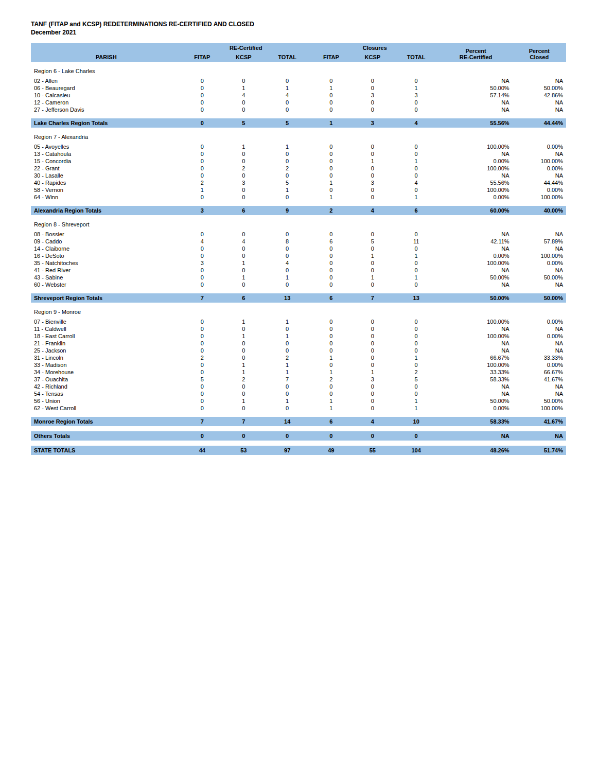TANF (FITAP and KCSP) REDETERMINATIONS RE-CERTIFIED AND CLOSED
December 2021
| PARISH | RE-Certified | Closures | Percent RE-Certified | Percent Closed |
| --- | --- | --- | --- | --- |
| FITAP | KCSP | TOTAL | FITAP | KCSP | TOTAL |
| Region 6 - Lake Charles |
| 02 - Allen | 0 | 0 | 0 | 0 | 0 | 0 | NA | NA |
| 06 - Beauregard | 0 | 1 | 1 | 1 | 0 | 1 | 50.00% | 50.00% |
| 10 - Calcasieu | 0 | 4 | 4 | 0 | 3 | 3 | 57.14% | 42.86% |
| 12 - Cameron | 0 | 0 | 0 | 0 | 0 | 0 | NA | NA |
| 27 - Jefferson Davis | 0 | 0 | 0 | 0 | 0 | 0 | NA | NA |
| Lake Charles Region Totals | 0 | 5 | 5 | 1 | 3 | 4 | 55.56% | 44.44% |
| Region 7 - Alexandria |
| 05 - Avoyelles | 0 | 1 | 1 | 0 | 0 | 0 | 100.00% | 0.00% |
| 13 - Catahoula | 0 | 0 | 0 | 0 | 0 | 0 | NA | NA |
| 15 - Concordia | 0 | 0 | 0 | 0 | 1 | 1 | 0.00% | 100.00% |
| 22 - Grant | 0 | 2 | 2 | 0 | 0 | 0 | 100.00% | 0.00% |
| 30 - Lasalle | 0 | 0 | 0 | 0 | 0 | 0 | NA | NA |
| 40 - Rapides | 2 | 3 | 5 | 1 | 3 | 4 | 55.56% | 44.44% |
| 58 - Vernon | 1 | 0 | 1 | 0 | 0 | 0 | 100.00% | 0.00% |
| 64 - Winn | 0 | 0 | 0 | 1 | 0 | 1 | 0.00% | 100.00% |
| Alexandria Region Totals | 3 | 6 | 9 | 2 | 4 | 6 | 60.00% | 40.00% |
| Region 8 - Shreveport |
| 08 - Bossier | 0 | 0 | 0 | 0 | 0 | 0 | NA | NA |
| 09 - Caddo | 4 | 4 | 8 | 6 | 5 | 11 | 42.11% | 57.89% |
| 14 - Claiborne | 0 | 0 | 0 | 0 | 0 | 0 | NA | NA |
| 16 - DeSoto | 0 | 0 | 0 | 0 | 1 | 1 | 0.00% | 100.00% |
| 35 - Natchitoches | 3 | 1 | 4 | 0 | 0 | 0 | 100.00% | 0.00% |
| 41 - Red River | 0 | 0 | 0 | 0 | 0 | 0 | NA | NA |
| 43 - Sabine | 0 | 1 | 1 | 0 | 1 | 1 | 50.00% | 50.00% |
| 60 - Webster | 0 | 0 | 0 | 0 | 0 | 0 | NA | NA |
| Shreveport Region Totals | 7 | 6 | 13 | 6 | 7 | 13 | 50.00% | 50.00% |
| Region 9 - Monroe |
| 07 - Bienville | 0 | 1 | 1 | 0 | 0 | 0 | 100.00% | 0.00% |
| 11 - Caldwell | 0 | 0 | 0 | 0 | 0 | 0 | NA | NA |
| 18 - East Carroll | 0 | 1 | 1 | 0 | 0 | 0 | 100.00% | 0.00% |
| 21 - Franklin | 0 | 0 | 0 | 0 | 0 | 0 | NA | NA |
| 25 - Jackson | 0 | 0 | 0 | 0 | 0 | 0 | NA | NA |
| 31 - Lincoln | 2 | 0 | 2 | 1 | 0 | 1 | 66.67% | 33.33% |
| 33 - Madison | 0 | 1 | 1 | 0 | 0 | 0 | 100.00% | 0.00% |
| 34 - Morehouse | 0 | 1 | 1 | 1 | 1 | 2 | 33.33% | 66.67% |
| 37 - Ouachita | 5 | 2 | 7 | 2 | 3 | 5 | 58.33% | 41.67% |
| 42 - Richland | 0 | 0 | 0 | 0 | 0 | 0 | NA | NA |
| 54 - Tensas | 0 | 0 | 0 | 0 | 0 | 0 | NA | NA |
| 56 - Union | 0 | 1 | 1 | 1 | 0 | 1 | 50.00% | 50.00% |
| 62 - West Carroll | 0 | 0 | 0 | 1 | 0 | 1 | 0.00% | 100.00% |
| Monroe Region Totals | 7 | 7 | 14 | 6 | 4 | 10 | 58.33% | 41.67% |
| Others Totals | 0 | 0 | 0 | 0 | 0 | 0 | NA | NA |
| STATE TOTALS | 44 | 53 | 97 | 49 | 55 | 104 | 48.26% | 51.74% |